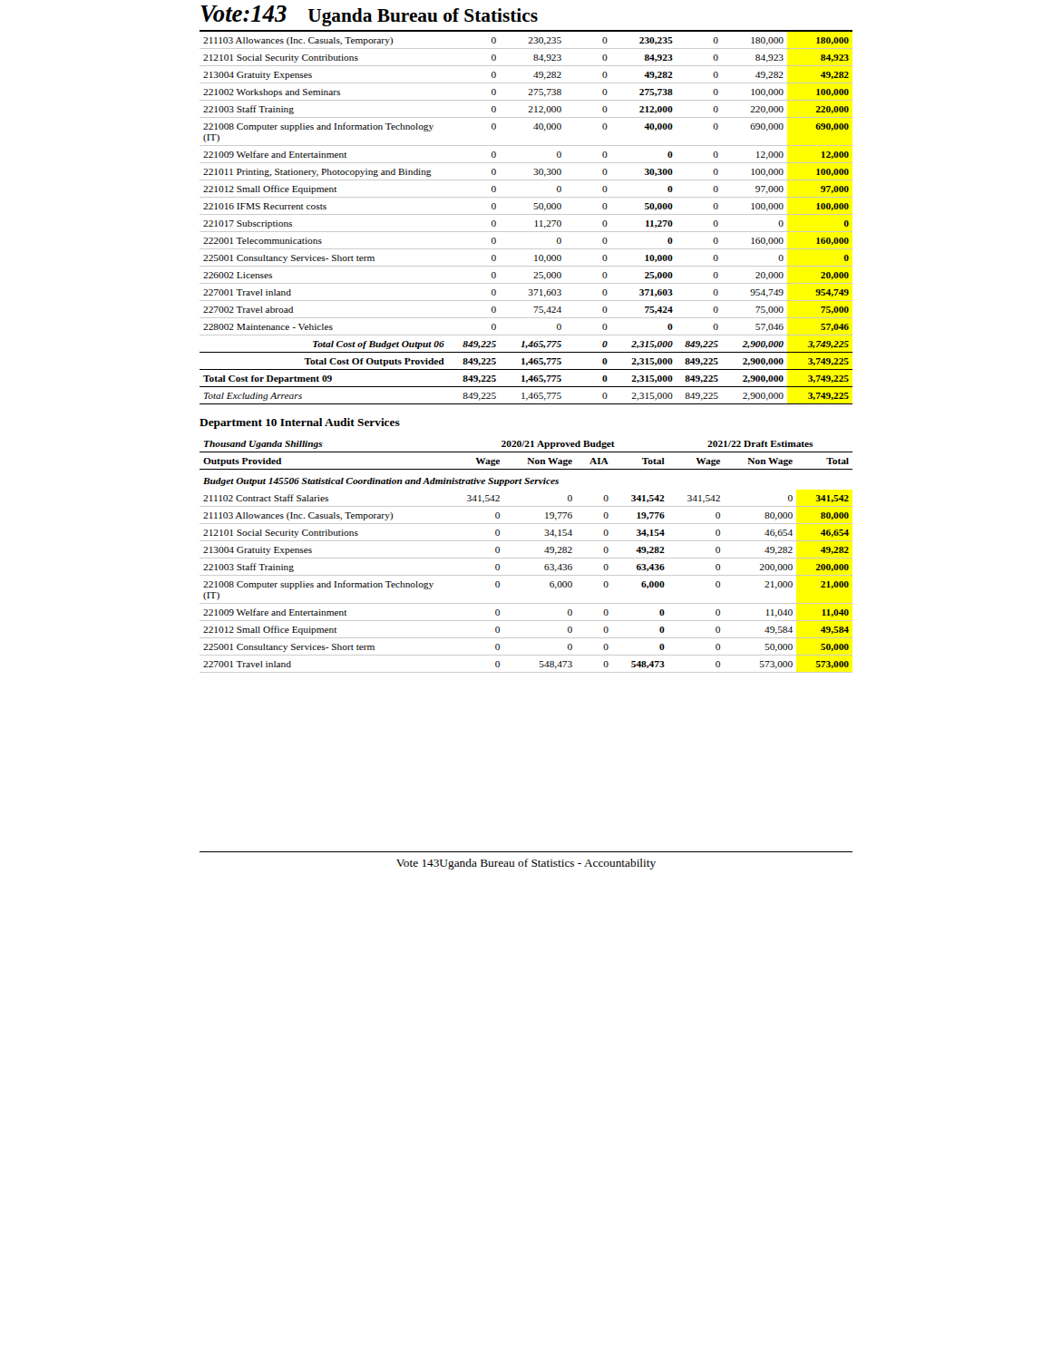Vote:143 Uganda Bureau of Statistics
| 211103 Allowances (Inc. Casuals, Temporary) | 0 | 230,235 | 0 | 230,235 | 0 | 180,000 | 180,000 |
| 212101 Social Security Contributions | 0 | 84,923 | 0 | 84,923 | 0 | 84,923 | 84,923 |
| 213004 Gratuity Expenses | 0 | 49,282 | 0 | 49,282 | 0 | 49,282 | 49,282 |
| 221002 Workshops and Seminars | 0 | 275,738 | 0 | 275,738 | 0 | 100,000 | 100,000 |
| 221003 Staff Training | 0 | 212,000 | 0 | 212,000 | 0 | 220,000 | 220,000 |
| 221008 Computer supplies and Information Technology (IT) | 0 | 40,000 | 0 | 40,000 | 0 | 690,000 | 690,000 |
| 221009 Welfare and Entertainment | 0 | 0 | 0 | 0 | 0 | 12,000 | 12,000 |
| 221011 Printing, Stationery, Photocopying and Binding | 0 | 30,300 | 0 | 30,300 | 0 | 100,000 | 100,000 |
| 221012 Small Office Equipment | 0 | 0 | 0 | 0 | 0 | 97,000 | 97,000 |
| 221016 IFMS Recurrent costs | 0 | 50,000 | 0 | 50,000 | 0 | 100,000 | 100,000 |
| 221017 Subscriptions | 0 | 11,270 | 0 | 11,270 | 0 | 0 | 0 |
| 222001 Telecommunications | 0 | 0 | 0 | 0 | 0 | 160,000 | 160,000 |
| 225001 Consultancy Services- Short term | 0 | 10,000 | 0 | 10,000 | 0 | 0 | 0 |
| 226002 Licenses | 0 | 25,000 | 0 | 25,000 | 0 | 20,000 | 20,000 |
| 227001 Travel inland | 0 | 371,603 | 0 | 371,603 | 0 | 954,749 | 954,749 |
| 227002 Travel abroad | 0 | 75,424 | 0 | 75,424 | 0 | 75,000 | 75,000 |
| 228002 Maintenance - Vehicles | 0 | 0 | 0 | 0 | 0 | 57,046 | 57,046 |
| Total Cost of Budget Output 06 | 849,225 | 1,465,775 | 0 | 2,315,000 | 849,225 | 2,900,000 | 3,749,225 |
| Total Cost Of Outputs Provided | 849,225 | 1,465,775 | 0 | 2,315,000 | 849,225 | 2,900,000 | 3,749,225 |
| Total Cost for Department 09 | 849,225 | 1,465,775 | 0 | 2,315,000 | 849,225 | 2,900,000 | 3,749,225 |
| Total Excluding Arrears | 849,225 | 1,465,775 | 0 | 2,315,000 | 849,225 | 2,900,000 | 3,749,225 |
Department 10 Internal Audit Services
| Thousand Uganda Shillings | 2020/21 Approved Budget | 2021/22 Draft Estimates |
| Outputs Provided | Wage | Non Wage | AIA | Total | Wage | Non Wage | Total |
| Budget Output 145506 Statistical Coordination and Administrative Support Services |
| 211102 Contract Staff Salaries | 341,542 | 0 | 0 | 341,542 | 341,542 | 0 | 341,542 |
| 211103 Allowances (Inc. Casuals, Temporary) | 0 | 19,776 | 0 | 19,776 | 0 | 80,000 | 80,000 |
| 212101 Social Security Contributions | 0 | 34,154 | 0 | 34,154 | 0 | 46,654 | 46,654 |
| 213004 Gratuity Expenses | 0 | 49,282 | 0 | 49,282 | 0 | 49,282 | 49,282 |
| 221003 Staff Training | 0 | 63,436 | 0 | 63,436 | 0 | 200,000 | 200,000 |
| 221008 Computer supplies and Information Technology (IT) | 0 | 6,000 | 0 | 6,000 | 0 | 21,000 | 21,000 |
| 221009 Welfare and Entertainment | 0 | 0 | 0 | 0 | 0 | 11,040 | 11,040 |
| 221012 Small Office Equipment | 0 | 0 | 0 | 0 | 0 | 49,584 | 49,584 |
| 225001 Consultancy Services- Short term | 0 | 0 | 0 | 0 | 0 | 50,000 | 50,000 |
| 227001 Travel inland | 0 | 548,473 | 0 | 548,473 | 0 | 573,000 | 573,000 |
Vote 143Uganda Bureau of Statistics - Accountability